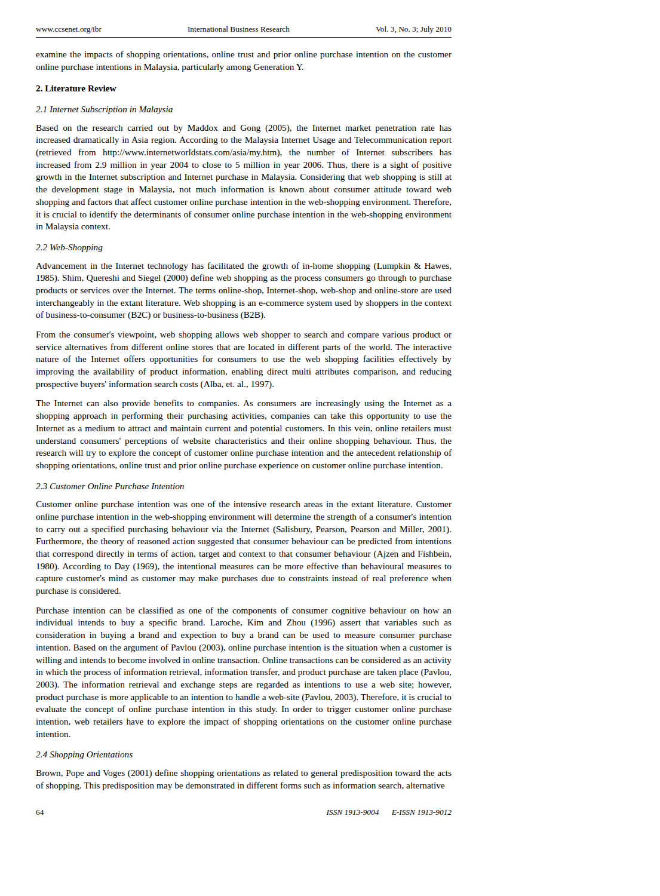www.ccsenet.org/ibr
International Business Research
Vol. 3, No. 3; July 2010
examine the impacts of shopping orientations, online trust and prior online purchase intention on the customer online purchase intentions in Malaysia, particularly among Generation Y.
2. Literature Review
2.1 Internet Subscription in Malaysia
Based on the research carried out by Maddox and Gong (2005), the Internet market penetration rate has increased dramatically in Asia region. According to the Malaysia Internet Usage and Telecommunication report (retrieved from http://www.internetworldstats.com/asia/my.htm), the number of Internet subscribers has increased from 2.9 million in year 2004 to close to 5 million in year 2006. Thus, there is a sight of positive growth in the Internet subscription and Internet purchase in Malaysia. Considering that web shopping is still at the development stage in Malaysia, not much information is known about consumer attitude toward web shopping and factors that affect customer online purchase intention in the web-shopping environment. Therefore, it is crucial to identify the determinants of consumer online purchase intention in the web-shopping environment in Malaysia context.
2.2 Web-Shopping
Advancement in the Internet technology has facilitated the growth of in-home shopping (Lumpkin & Hawes, 1985). Shim, Quereshi and Siegel (2000) define web shopping as the process consumers go through to purchase products or services over the Internet. The terms online-shop, Internet-shop, web-shop and online-store are used interchangeably in the extant literature. Web shopping is an e-commerce system used by shoppers in the context of business-to-consumer (B2C) or business-to-business (B2B).
From the consumer's viewpoint, web shopping allows web shopper to search and compare various product or service alternatives from different online stores that are located in different parts of the world. The interactive nature of the Internet offers opportunities for consumers to use the web shopping facilities effectively by improving the availability of product information, enabling direct multi attributes comparison, and reducing prospective buyers' information search costs (Alba, et. al., 1997).
The Internet can also provide benefits to companies. As consumers are increasingly using the Internet as a shopping approach in performing their purchasing activities, companies can take this opportunity to use the Internet as a medium to attract and maintain current and potential customers. In this vein, online retailers must understand consumers' perceptions of website characteristics and their online shopping behaviour. Thus, the research will try to explore the concept of customer online purchase intention and the antecedent relationship of shopping orientations, online trust and prior online purchase experience on customer online purchase intention.
2.3 Customer Online Purchase Intention
Customer online purchase intention was one of the intensive research areas in the extant literature. Customer online purchase intention in the web-shopping environment will determine the strength of a consumer's intention to carry out a specified purchasing behaviour via the Internet (Salisbury, Pearson, Pearson and Miller, 2001). Furthermore, the theory of reasoned action suggested that consumer behaviour can be predicted from intentions that correspond directly in terms of action, target and context to that consumer behaviour (Ajzen and Fishbein, 1980). According to Day (1969), the intentional measures can be more effective than behavioural measures to capture customer's mind as customer may make purchases due to constraints instead of real preference when purchase is considered.
Purchase intention can be classified as one of the components of consumer cognitive behaviour on how an individual intends to buy a specific brand. Laroche, Kim and Zhou (1996) assert that variables such as consideration in buying a brand and expection to buy a brand can be used to measure consumer purchase intention. Based on the argument of Pavlou (2003), online purchase intention is the situation when a customer is willing and intends to become involved in online transaction. Online transactions can be considered as an activity in which the process of information retrieval, information transfer, and product purchase are taken place (Pavlou, 2003). The information retrieval and exchange steps are regarded as intentions to use a web site; however, product purchase is more applicable to an intention to handle a web-site (Pavlou, 2003). Therefore, it is crucial to evaluate the concept of online purchase intention in this study. In order to trigger customer online purchase intention, web retailers have to explore the impact of shopping orientations on the customer online purchase intention.
2.4 Shopping Orientations
Brown, Pope and Voges (2001) define shopping orientations as related to general predisposition toward the acts of shopping. This predisposition may be demonstrated in different forms such as information search, alternative
64
ISSN 1913-9004 E-ISSN 1913-9012